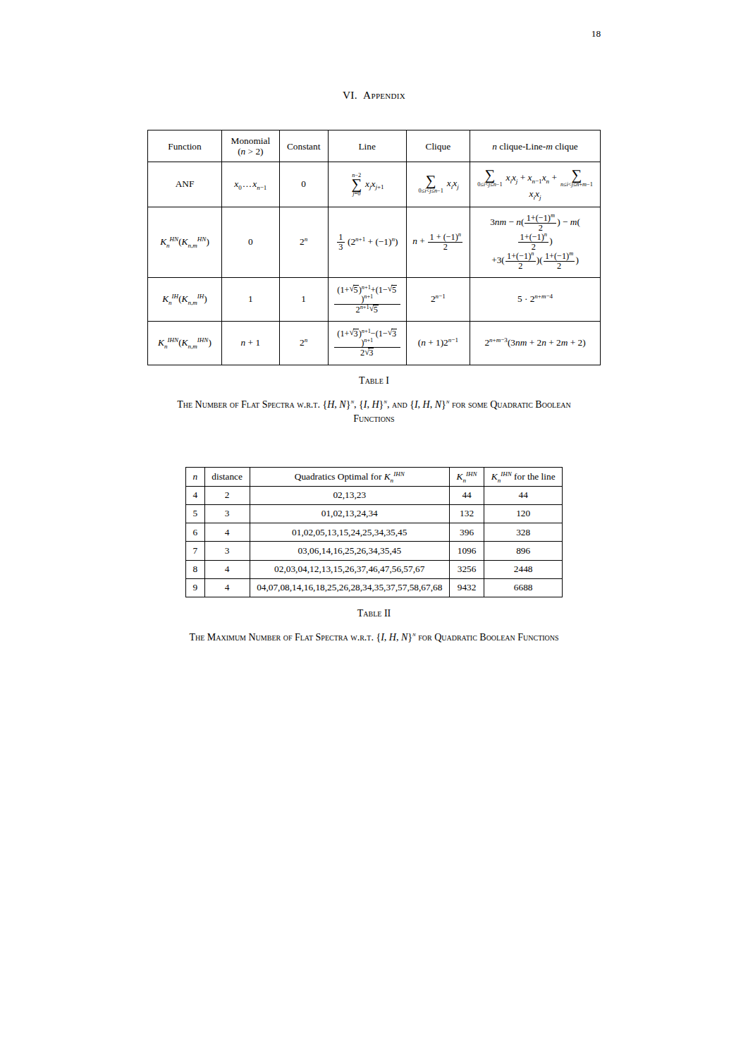18
VI. Appendix
| Function | Monomial ( n > 2) | Constant | Line | Clique | n clique-Line- m clique |
| --- | --- | --- | --- | --- | --- |
| ANF | x 0 … x n −1 | 0 | n −2 ∑ j =0 x j x j +1 | ∑ 0≤ i < j ≤ n −1 x i x j | ∑ 0≤ i < j ≤ n −1 x i x j + x n −1 x n + ∑ n ≤ i < j ≤ n + m −1 x i x j |
| K n HN ( K n , m HN ) | 0 | 2 n | 1 3 (2 n +1 + (−1) n ) | n + 1 + (−1) n 2 | 3 nm − n ( 1+(−1) m 2 ) − m ( 1+(−1) n 2 ) +3( 1+(−1) n 2 )( 1+(−1) m 2 ) |
| K n IH ( K n , m IH ) | 1 | 1 | (1+ 5 ) n +1 +(1− 5 ) n +1 2 n +1 5 | 2 n −1 | 5 · 2 n + m −4 |
| K n IHN ( K n , m IHN ) | n + 1 | 2 n | (1+ 3 ) n +1 −(1− 3 ) n +1 2 3 | ( n + 1)2 n −1 | 2 n + m −3 (3 nm + 2 n + 2 m + 2) |
Table I
The Number of Flat Spectra w.r.t. {H, N}n, {I, H}n, and {I, H, N}n for some Quadratic Boolean Functions
| n | distance | Quadratics Optimal for K n IHN | K n IHN | K n IHN for the line |
| --- | --- | --- | --- | --- |
| 4 | 2 | 02,13,23 | 44 | 44 |
| 5 | 3 | 01,02,13,24,34 | 132 | 120 |
| 6 | 4 | 01,02,05,13,15,24,25,34,35,45 | 396 | 328 |
| 7 | 3 | 03,06,14,16,25,26,34,35,45 | 1096 | 896 |
| 8 | 4 | 02,03,04,12,13,15,26,37,46,47,56,57,67 | 3256 | 2448 |
| 9 | 4 | 04,07,08,14,16,18,25,26,28,34,35,37,57,58,67,68 | 9432 | 6688 |
Table II
The Maximum Number of Flat Spectra w.r.t. {I, H, N}n for Quadratic Boolean Functions